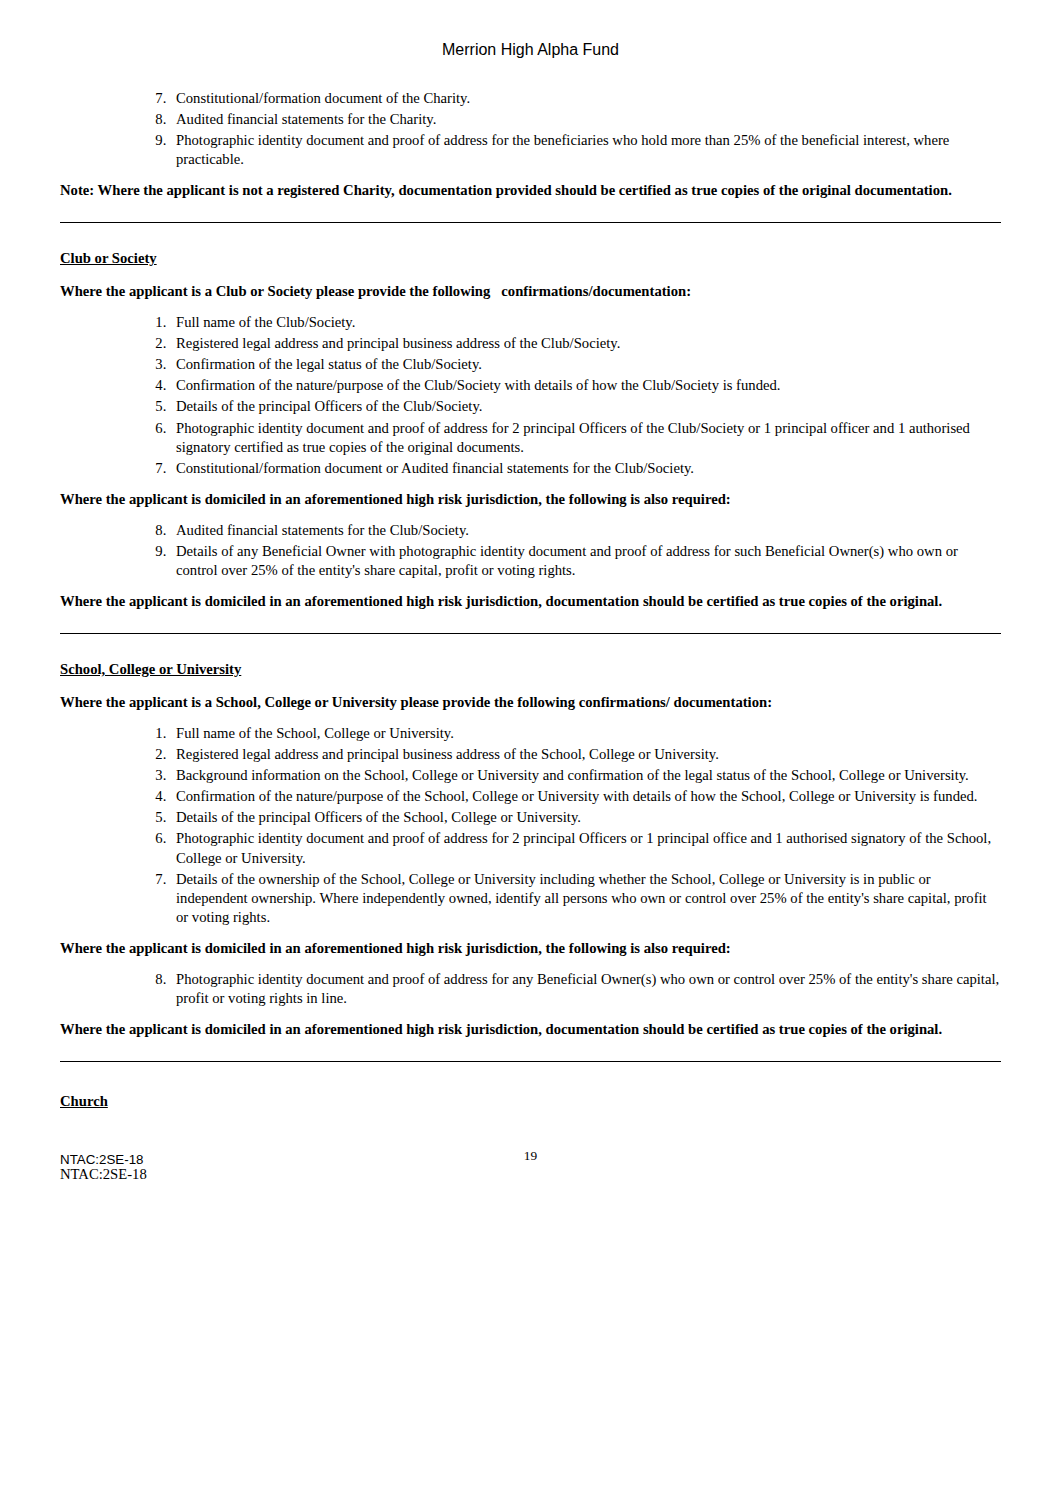Merrion High Alpha Fund
Constitutional/formation document of the Charity.
Audited financial statements for the Charity.
Photographic identity document and proof of address for the beneficiaries who hold more than 25% of the beneficial interest, where practicable.
Note: Where the applicant is not a registered Charity, documentation provided should be certified as true copies of the original documentation.
Club or Society
Where the applicant is a Club or Society please provide the following confirmations/documentation:
Full name of the Club/Society.
Registered legal address and principal business address of the Club/Society.
Confirmation of the legal status of the Club/Society.
Confirmation of the nature/purpose of the Club/Society with details of how the Club/Society is funded.
Details of the principal Officers of the Club/Society.
Photographic identity document and proof of address for 2 principal Officers of the Club/Society or 1 principal officer and 1 authorised signatory certified as true copies of the original documents.
Constitutional/formation document or Audited financial statements for the Club/Society.
Where the applicant is domiciled in an aforementioned high risk jurisdiction, the following is also required:
Audited financial statements for the Club/Society.
Details of any Beneficial Owner with photographic identity document and proof of address for such Beneficial Owner(s) who own or control over 25% of the entity's share capital, profit or voting rights.
Where the applicant is domiciled in an aforementioned high risk jurisdiction, documentation should be certified as true copies of the original.
School, College or University
Where the applicant is a School, College or University please provide the following confirmations/ documentation:
Full name of the School, College or University.
Registered legal address and principal business address of the School, College or University.
Background information on the School, College or University and confirmation of the legal status of the School, College or University.
Confirmation of the nature/purpose of the School, College or University with details of how the School, College or University is funded.
Details of the principal Officers of the School, College or University.
Photographic identity document and proof of address for 2 principal Officers or 1 principal office and 1 authorised signatory of the School, College or University.
Details of the ownership of the School, College or University including whether the School, College or University is in public or independent ownership. Where independently owned, identify all persons who own or control over 25% of the entity's share capital, profit or voting rights.
Where the applicant is domiciled in an aforementioned high risk jurisdiction, the following is also required:
Photographic identity document and proof of address for any Beneficial Owner(s) who own or control over 25% of the entity's share capital, profit or voting rights in line.
Where the applicant is domiciled in an aforementioned high risk jurisdiction, documentation should be certified as true copies of the original.
Church
NTAC:2SE-18 NTAC:2SE-18 19